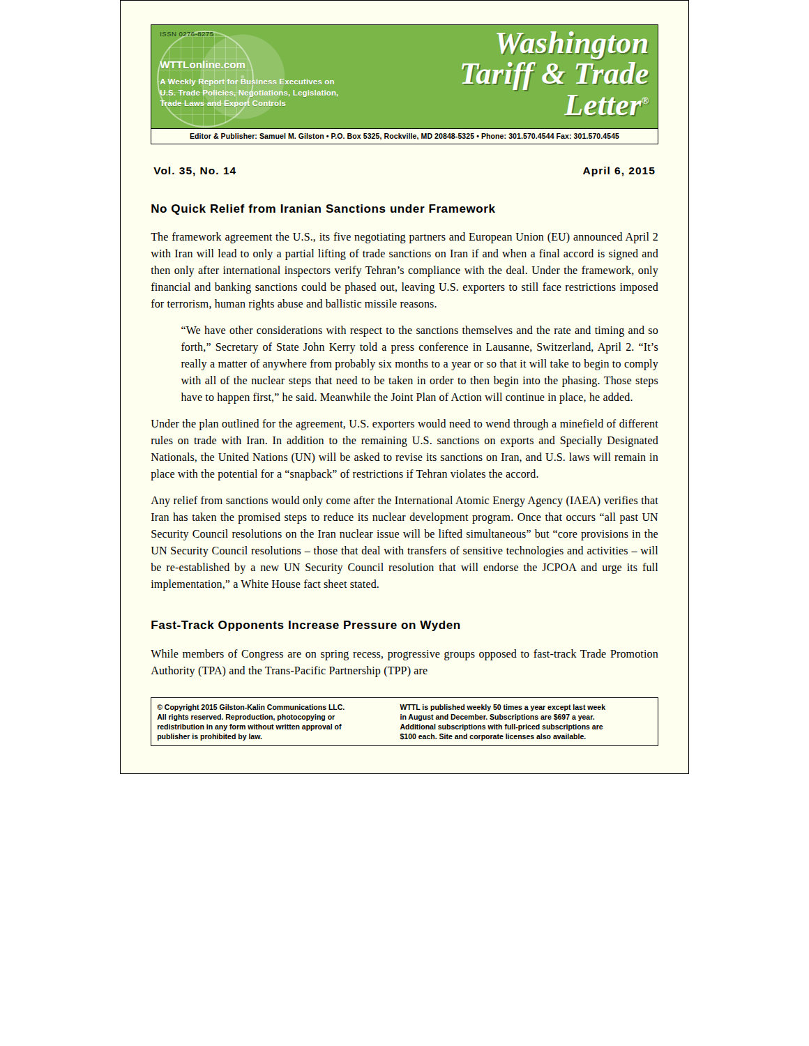Washington
Tariff & Trade
Letter®
ISSN 0276-8275
WTTLonline.com
A Weekly Report for Business Executives on
U.S. Trade Policies, Negotiations, Legislation,
Trade Laws and Export Controls
Editor & Publisher: Samuel M. Gilston • P.O. Box 5325, Rockville, MD 20848-5325 • Phone: 301.570.4544 Fax: 301.570.4545
Vol. 35, No. 14 April 6, 2015
No Quick Relief from Iranian Sanctions under Framework
The framework agreement the U.S., its five negotiating partners and European Union (EU) announced April 2 with Iran will lead to only a partial lifting of trade sanctions on Iran if and when a final accord is signed and then only after international inspectors verify Tehran’s compliance with the deal. Under the framework, only financial and banking sanctions could be phased out, leaving U.S. exporters to still face restrictions imposed for terrorism, human rights abuse and ballistic missile reasons.
“We have other considerations with respect to the sanctions themselves and the rate and timing and so forth,” Secretary of State John Kerry told a press conference in Lausanne, Switzerland, April 2. “It’s really a matter of anywhere from probably six months to a year or so that it will take to begin to comply with all of the nuclear steps that need to be taken in order to then begin into the phasing. Those steps have to happen first,” he said. Meanwhile the Joint Plan of Action will continue in place, he added.
Under the plan outlined for the agreement, U.S. exporters would need to wend through a minefield of different rules on trade with Iran. In addition to the remaining U.S. sanctions on exports and Specially Designated Nationals, the United Nations (UN) will be asked to revise its sanctions on Iran, and U.S. laws will remain in place with the potential for a “snapback” of restrictions if Tehran violates the accord.
Any relief from sanctions would only come after the International Atomic Energy Agency (IAEA) verifies that Iran has taken the promised steps to reduce its nuclear development program. Once that occurs “all past UN Security Council resolutions on the Iran nuclear issue will be lifted simultaneous” but “core provisions in the UN Security Council resolutions – those that deal with transfers of sensitive technologies and activities – will be re-established by a new UN Security Council resolution that will endorse the JCPOA and urge its full implementation,” a White House fact sheet stated.
Fast-Track Opponents Increase Pressure on Wyden
While members of Congress are on spring recess, progressive groups opposed to fast-track Trade Promotion Authority (TPA) and the Trans-Pacific Partnership (TPP) are
© Copyright 2015 Gilston-Kalin Communications LLC.
All rights reserved. Reproduction, photocopying or
redistribution in any form without written approval of
publisher is prohibited by law.
WTTL is published weekly 50 times a year except last week
in August and December. Subscriptions are $697 a year.
Additional subscriptions with full-priced subscriptions are
$100 each. Site and corporate licenses also available.